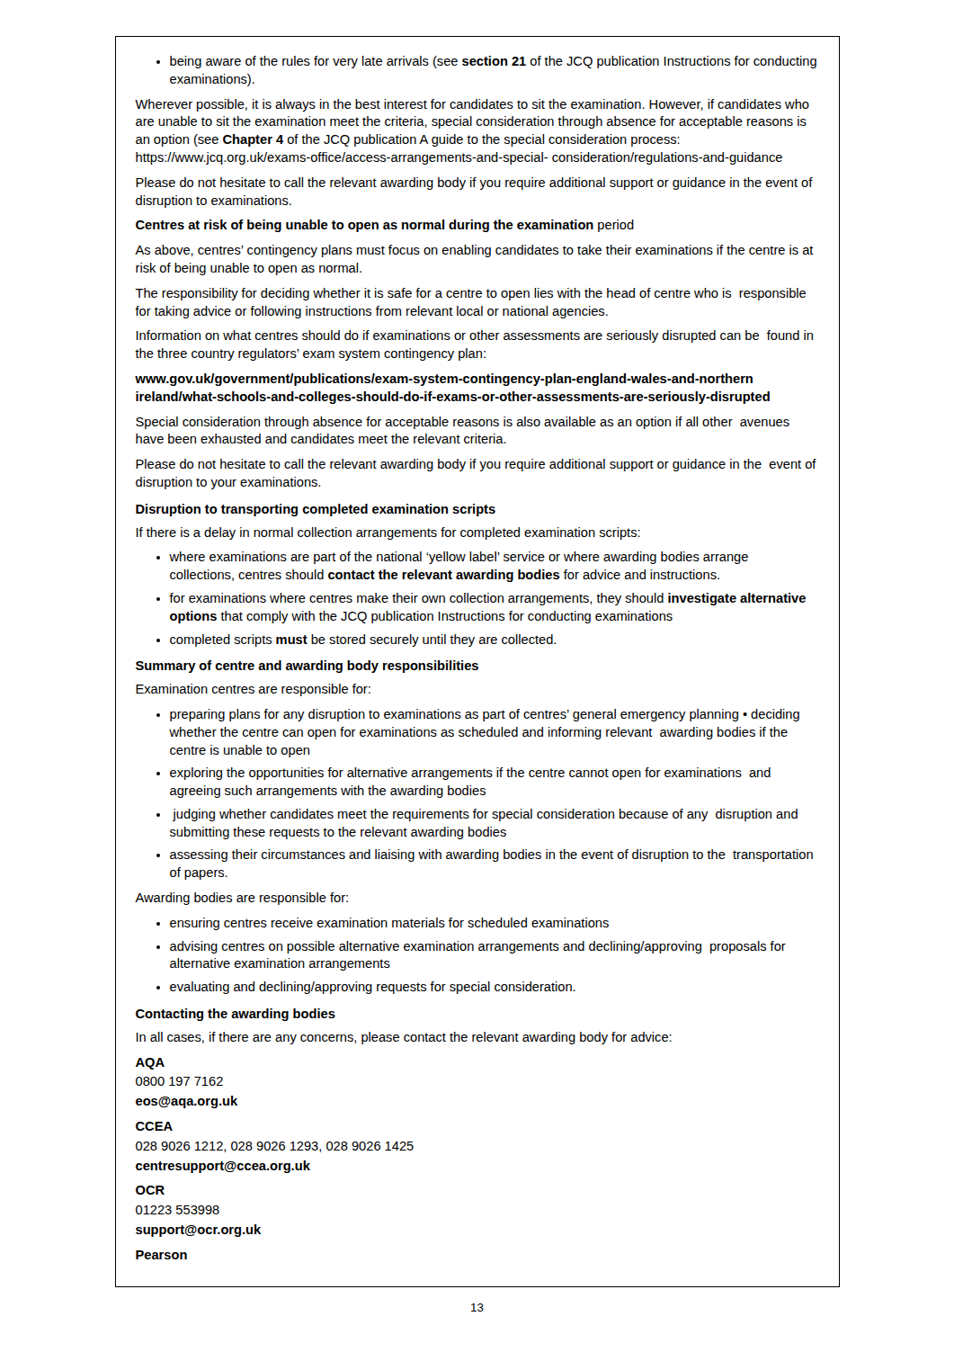being aware of the rules for very late arrivals (see section 21 of the JCQ publication Instructions for conducting examinations).
Wherever possible, it is always in the best interest for candidates to sit the examination. However, if candidates who are unable to sit the examination meet the criteria, special consideration through absence for acceptable reasons is an option (see Chapter 4 of the JCQ publication A guide to the special consideration process: https://www.jcq.org.uk/exams-office/access-arrangements-and-special- consideration/regulations-and-guidance
Please do not hesitate to call the relevant awarding body if you require additional support or guidance in the event of disruption to examinations.
Centres at risk of being unable to open as normal during the examination period
As above, centres’ contingency plans must focus on enabling candidates to take their examinations if the centre is at risk of being unable to open as normal.
The responsibility for deciding whether it is safe for a centre to open lies with the head of centre who is responsible for taking advice or following instructions from relevant local or national agencies.
Information on what centres should do if examinations or other assessments are seriously disrupted can be found in the three country regulators’ exam system contingency plan:
www.gov.uk/government/publications/exam-system-contingency-plan-england-wales-and-northern ireland/what-schools-and-colleges-should-do-if-exams-or-other-assessments-are-seriously-disrupted
Special consideration through absence for acceptable reasons is also available as an option if all other avenues have been exhausted and candidates meet the relevant criteria.
Please do not hesitate to call the relevant awarding body if you require additional support or guidance in the event of disruption to your examinations.
Disruption to transporting completed examination scripts
If there is a delay in normal collection arrangements for completed examination scripts:
where examinations are part of the national ‘yellow label’ service or where awarding bodies arrange collections, centres should contact the relevant awarding bodies for advice and instructions.
for examinations where centres make their own collection arrangements, they should investigate alternative options that comply with the JCQ publication Instructions for conducting examinations
completed scripts must be stored securely until they are collected.
Summary of centre and awarding body responsibilities
Examination centres are responsible for:
preparing plans for any disruption to examinations as part of centres’ general emergency planning • deciding whether the centre can open for examinations as scheduled and informing relevant awarding bodies if the centre is unable to open
exploring the opportunities for alternative arrangements if the centre cannot open for examinations and agreeing such arrangements with the awarding bodies
judging whether candidates meet the requirements for special consideration because of any disruption and submitting these requests to the relevant awarding bodies
assessing their circumstances and liaising with awarding bodies in the event of disruption to the transportation of papers.
Awarding bodies are responsible for:
ensuring centres receive examination materials for scheduled examinations
advising centres on possible alternative examination arrangements and declining/approving proposals for alternative examination arrangements
evaluating and declining/approving requests for special consideration.
Contacting the awarding bodies
In all cases, if there are any concerns, please contact the relevant awarding body for advice:
AQA
0800 197 7162
eos@aqa.org.uk
CCEA
028 9026 1212, 028 9026 1293, 028 9026 1425
centresupport@ccea.org.uk
OCR
01223 553998
support@ocr.org.uk
Pearson
13